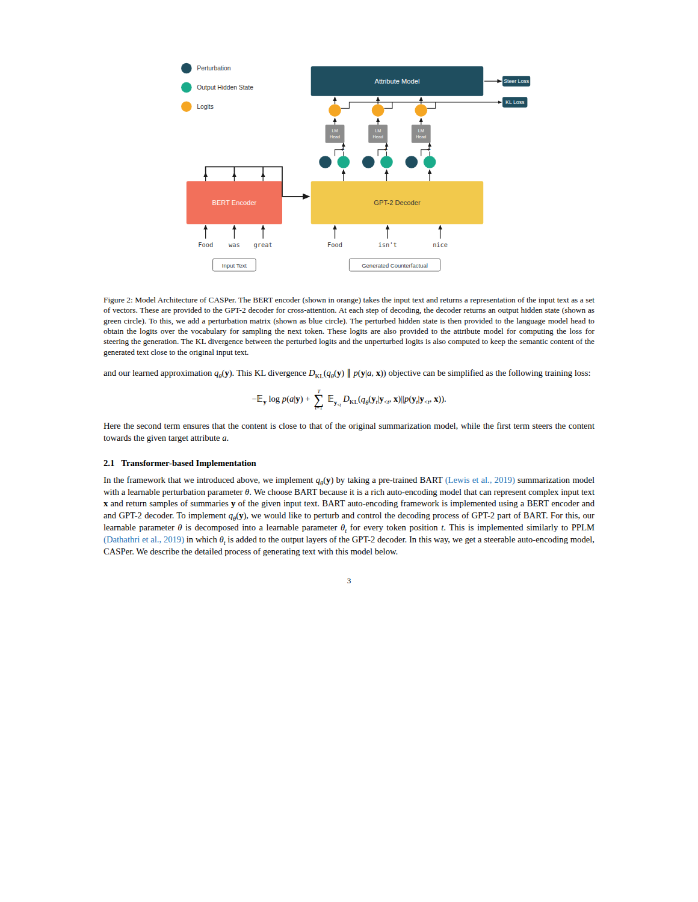Perturbation Output Hidden State Logits Attribute Model Steer Loss KL Loss LM Head LM Head LM Head + + + GPT-2 Decoder BERT Encoder Food was great Food isn't nice Input Text Generated Counterfactual
Figure 2: Model Architecture of CASPer. The BERT encoder (shown in orange) takes the input text and returns a representation of the input text as a set of vectors. These are provided to the GPT-2 decoder for cross-attention. At each step of decoding, the decoder returns an output hidden state (shown as green circle). To this, we add a perturbation matrix (shown as blue circle). The perturbed hidden state is then provided to the language model head to obtain the logits over the vocabulary for sampling the next token. These logits are also provided to the attribute model for computing the loss for steering the generation. The KL divergence between the perturbed logits and the unperturbed logits is also computed to keep the semantic content of the generated text close to the original input text.
and our learned approximation qθ(y). This KL divergence DKL(qθ(y) ∥ p(y|a, x)) objective can be simplified as the following training loss:
−𝔼y log p(a|y) + T∑t=1 𝔼y<t DKL(qθ(yt|y<t, x)||p(yt|y<t, x)).
Here the second term ensures that the content is close to that of the original summarization model, while the first term steers the content towards the given target attribute a.
2.1 Transformer-based Implementation
In the framework that we introduced above, we implement qθ(y) by taking a pre-trained BART (Lewis et al., 2019) summarization model with a learnable perturbation parameter θ. We choose BART because it is a rich auto-encoding model that can represent complex input text x and return samples of summaries y of the given input text. BART auto-encoding framework is implemented using a BERT encoder and and GPT-2 decoder. To implement qθ(y), we would like to perturb and control the decoding process of GPT-2 part of BART. For this, our learnable parameter θ is decomposed into a learnable parameter θt for every token position t. This is implemented similarly to PPLM (Dathathri et al., 2019) in which θt is added to the output layers of the GPT-2 decoder. In this way, we get a steerable auto-encoding model, CASPer. We describe the detailed process of generating text with this model below.
3